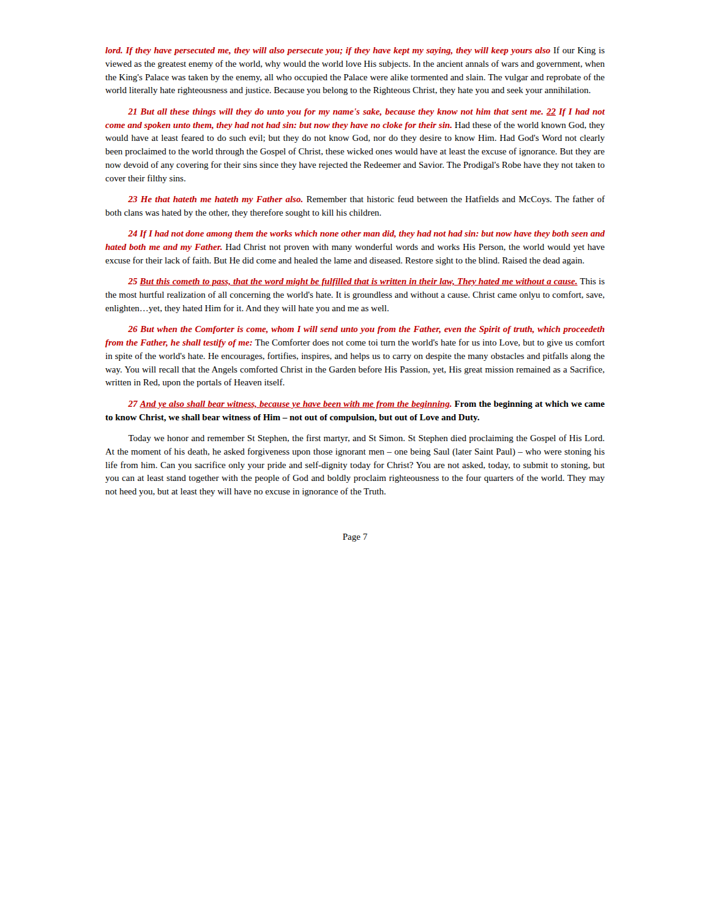lord. If they have persecuted me, they will also persecute you; if they have kept my saying, they will keep yours also If our King is viewed as the greatest enemy of the world, why would the world love His subjects. In the ancient annals of wars and government, when the King's Palace was taken by the enemy, all who occupied the Palace were alike tormented and slain. The vulgar and reprobate of the world literally hate righteousness and justice. Because you belong to the Righteous Christ, they hate you and seek your annihilation.
21 But all these things will they do unto you for my name's sake, because they know not him that sent me. 22 If I had not come and spoken unto them, they had not had sin: but now they have no cloke for their sin. Had these of the world known God, they would have at least feared to do such evil; but they do not know God, nor do they desire to know Him. Had God's Word not clearly been proclaimed to the world through the Gospel of Christ, these wicked ones would have at least the excuse of ignorance. But they are now devoid of any covering for their sins since they have rejected the Redeemer and Savior. The Prodigal's Robe have they not taken to cover their filthy sins.
23 He that hateth me hateth my Father also. Remember that historic feud between the Hatfields and McCoys. The father of both clans was hated by the other, they therefore sought to kill his children.
24 If I had not done among them the works which none other man did, they had not had sin: but now have they both seen and hated both me and my Father. Had Christ not proven with many wonderful words and works His Person, the world would yet have excuse for their lack of faith. But He did come and healed the lame and diseased. Restore sight to the blind. Raised the dead again.
25 But this cometh to pass, that the word might be fulfilled that is written in their law, They hated me without a cause. This is the most hurtful realization of all concerning the world's hate. It is groundless and without a cause. Christ came onlyu to comfort, save, enlighten…yet, they hated Him for it. And they will hate you and me as well.
26 But when the Comforter is come, whom I will send unto you from the Father, even the Spirit of truth, which proceedeth from the Father, he shall testify of me: The Comforter does not come toi turn the world's hate for us into Love, but to give us comfort in spite of the world's hate. He encourages, fortifies, inspires, and helps us to carry on despite the many obstacles and pitfalls along the way. You will recall that the Angels comforted Christ in the Garden before His Passion, yet, His great mission remained as a Sacrifice, written in Red, upon the portals of Heaven itself.
27 And ye also shall bear witness, because ye have been with me from the beginning. From the beginning at which we came to know Christ, we shall bear witness of Him – not out of compulsion, but out of Love and Duty.
Today we honor and remember St Stephen, the first martyr, and St Simon. St Stephen died proclaiming the Gospel of His Lord. At the moment of his death, he asked forgiveness upon those ignorant men – one being Saul (later Saint Paul) – who were stoning his life from him. Can you sacrifice only your pride and self-dignity today for Christ? You are not asked, today, to submit to stoning, but you can at least stand together with the people of God and boldly proclaim righteousness to the four quarters of the world. They may not heed you, but at least they will have no excuse in ignorance of the Truth.
Page 7